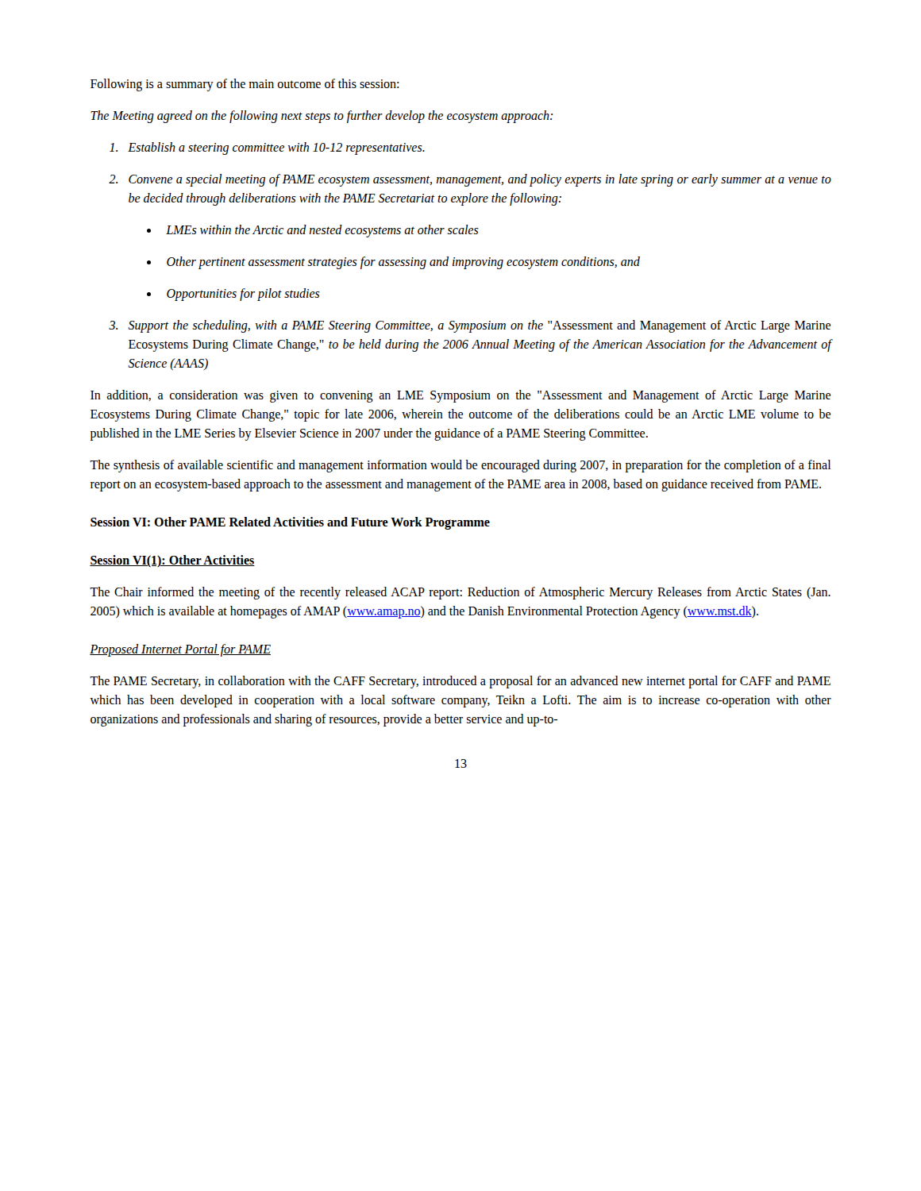Following is a summary of the main outcome of this session:
The Meeting agreed on the following next steps to further develop the ecosystem approach:
Establish a steering committee with 10-12 representatives.
Convene a special meeting of PAME ecosystem assessment, management, and policy experts in late spring or early summer at a venue to be decided through deliberations with the PAME Secretariat to explore the following:
LMEs within the Arctic and nested ecosystems at other scales
Other pertinent assessment strategies for assessing and improving ecosystem conditions, and
Opportunities for pilot studies
Support the scheduling, with a PAME Steering Committee, a Symposium on the "Assessment and Management of Arctic Large Marine Ecosystems During Climate Change," to be held during the 2006 Annual Meeting of the American Association for the Advancement of Science (AAAS)
In addition, a consideration was given to convening an LME Symposium on the "Assessment and Management of Arctic Large Marine Ecosystems During Climate Change," topic for late 2006, wherein the outcome of the deliberations could be an Arctic LME volume to be published in the LME Series by Elsevier Science in 2007 under the guidance of a PAME Steering Committee.
The synthesis of available scientific and management information would be encouraged during 2007, in preparation for the completion of a final report on an ecosystem-based approach to the assessment and management of the PAME area in 2008, based on guidance received from PAME.
Session VI: Other PAME Related Activities and Future Work Programme
Session VI(1): Other Activities
The Chair informed the meeting of the recently released ACAP report: Reduction of Atmospheric Mercury Releases from Arctic States (Jan. 2005) which is available at homepages of AMAP (www.amap.no) and the Danish Environmental Protection Agency (www.mst.dk).
Proposed Internet Portal for PAME
The PAME Secretary, in collaboration with the CAFF Secretary, introduced a proposal for an advanced new internet portal for CAFF and PAME which has been developed in cooperation with a local software company, Teikn a Lofti. The aim is to increase co-operation with other organizations and professionals and sharing of resources, provide a better service and up-to-
13